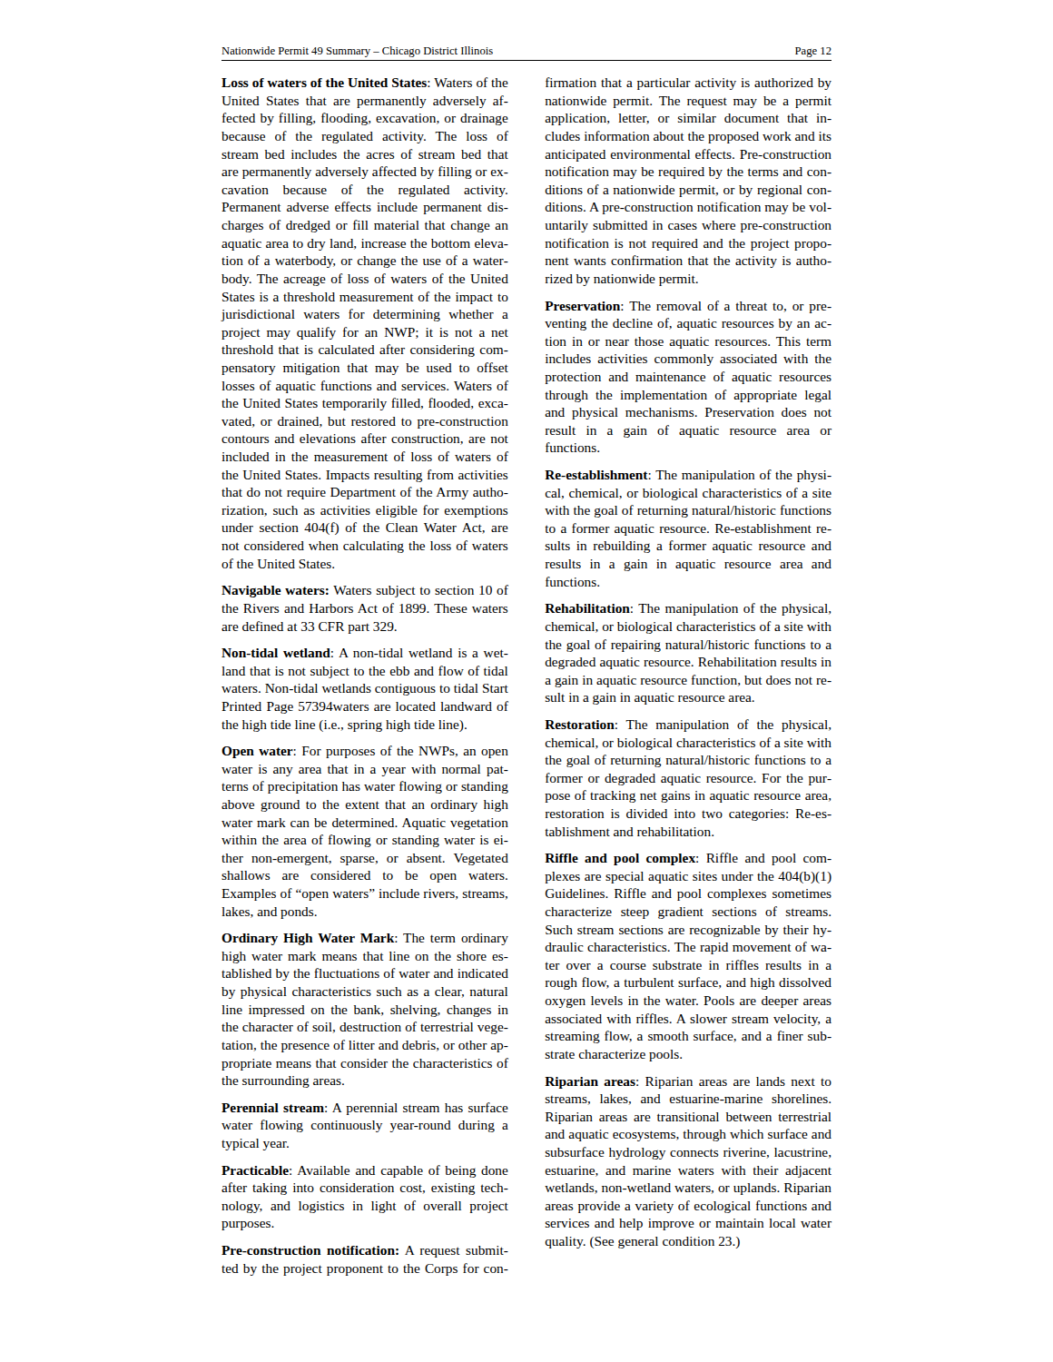Nationwide Permit 49 Summary – Chicago District Illinois Page 12
Loss of waters of the United States: Waters of the United States that are permanently adversely affected by filling, flooding, excavation, or drainage because of the regulated activity. The loss of stream bed includes the acres of stream bed that are permanently adversely affected by filling or excavation because of the regulated activity. Permanent adverse effects include permanent discharges of dredged or fill material that change an aquatic area to dry land, increase the bottom elevation of a waterbody, or change the use of a waterbody. The acreage of loss of waters of the United States is a threshold measurement of the impact to jurisdictional waters for determining whether a project may qualify for an NWP; it is not a net threshold that is calculated after considering compensatory mitigation that may be used to offset losses of aquatic functions and services. Waters of the United States temporarily filled, flooded, excavated, or drained, but restored to pre-construction contours and elevations after construction, are not included in the measurement of loss of waters of the United States. Impacts resulting from activities that do not require Department of the Army authorization, such as activities eligible for exemptions under section 404(f) of the Clean Water Act, are not considered when calculating the loss of waters of the United States.
Navigable waters: Waters subject to section 10 of the Rivers and Harbors Act of 1899. These waters are defined at 33 CFR part 329.
Non-tidal wetland: A non-tidal wetland is a wetland that is not subject to the ebb and flow of tidal waters. Non-tidal wetlands contiguous to tidal Start Printed Page 57394waters are located landward of the high tide line (i.e., spring high tide line).
Open water: For purposes of the NWPs, an open water is any area that in a year with normal patterns of precipitation has water flowing or standing above ground to the extent that an ordinary high water mark can be determined. Aquatic vegetation within the area of flowing or standing water is either non-emergent, sparse, or absent. Vegetated shallows are considered to be open waters. Examples of “open waters” include rivers, streams, lakes, and ponds.
Ordinary High Water Mark: The term ordinary high water mark means that line on the shore established by the fluctuations of water and indicated by physical characteristics such as a clear, natural line impressed on the bank, shelving, changes in the character of soil, destruction of terrestrial vegetation, the presence of litter and debris, or other appropriate means that consider the characteristics of the surrounding areas.
Perennial stream: A perennial stream has surface water flowing continuously year-round during a typical year.
Practicable: Available and capable of being done after taking into consideration cost, existing technology, and logistics in light of overall project purposes.
Pre-construction notification: A request submitted by the project proponent to the Corps for confirmation that a particular activity is authorized by nationwide permit. The request may be a permit application, letter, or similar document that includes information about the proposed work and its anticipated environmental effects. Pre-construction notification may be required by the terms and conditions of a nationwide permit, or by regional conditions. A pre-construction notification may be voluntarily submitted in cases where pre-construction notification is not required and the project proponent wants confirmation that the activity is authorized by nationwide permit.
Preservation: The removal of a threat to, or preventing the decline of, aquatic resources by an action in or near those aquatic resources. This term includes activities commonly associated with the protection and maintenance of aquatic resources through the implementation of appropriate legal and physical mechanisms. Preservation does not result in a gain of aquatic resource area or functions.
Re-establishment: The manipulation of the physical, chemical, or biological characteristics of a site with the goal of returning natural/historic functions to a former aquatic resource. Re-establishment results in rebuilding a former aquatic resource and results in a gain in aquatic resource area and functions.
Rehabilitation: The manipulation of the physical, chemical, or biological characteristics of a site with the goal of repairing natural/historic functions to a degraded aquatic resource. Rehabilitation results in a gain in aquatic resource function, but does not result in a gain in aquatic resource area.
Restoration: The manipulation of the physical, chemical, or biological characteristics of a site with the goal of returning natural/historic functions to a former or degraded aquatic resource. For the purpose of tracking net gains in aquatic resource area, restoration is divided into two categories: Re-establishment and rehabilitation.
Riffle and pool complex: Riffle and pool complexes are special aquatic sites under the 404(b)(1) Guidelines. Riffle and pool complexes sometimes characterize steep gradient sections of streams. Such stream sections are recognizable by their hydraulic characteristics. The rapid movement of water over a course substrate in riffles results in a rough flow, a turbulent surface, and high dissolved oxygen levels in the water. Pools are deeper areas associated with riffles. A slower stream velocity, a streaming flow, a smooth surface, and a finer substrate characterize pools.
Riparian areas: Riparian areas are lands next to streams, lakes, and estuarine-marine shorelines. Riparian areas are transitional between terrestrial and aquatic ecosystems, through which surface and subsurface hydrology connects riverine, lacustrine, estuarine, and marine waters with their adjacent wetlands, non-wetland waters, or uplands. Riparian areas provide a variety of ecological functions and services and help improve or maintain local water quality. (See general condition 23.)